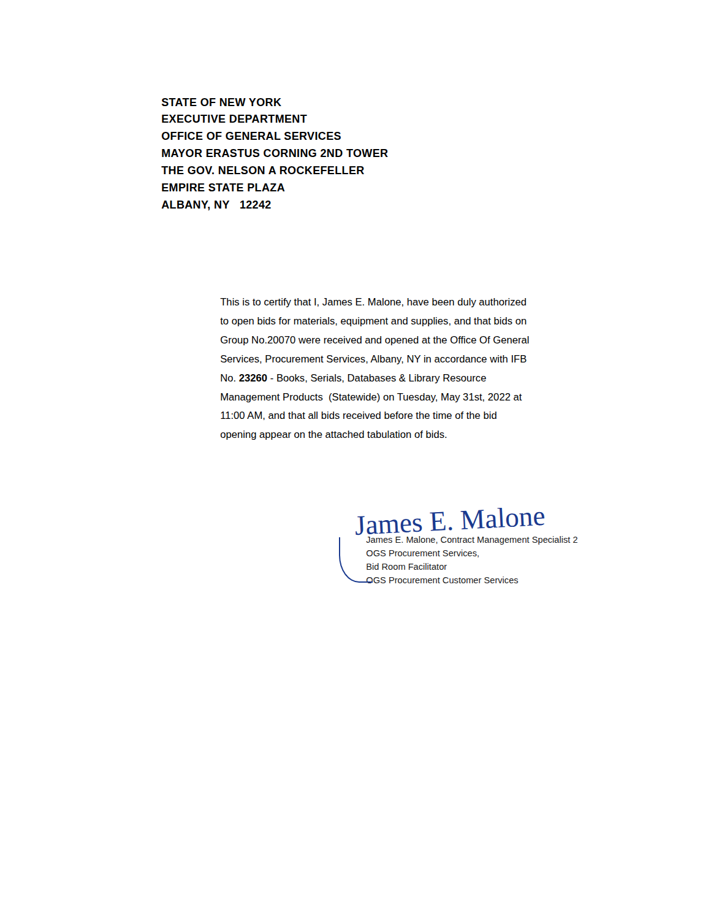STATE OF NEW YORK
EXECUTIVE DEPARTMENT
OFFICE OF GENERAL SERVICES
MAYOR ERASTUS CORNING 2ND TOWER
THE GOV. NELSON A ROCKEFELLER
EMPIRE STATE PLAZA
ALBANY, NY 12242
This is to certify that I, James E. Malone, have been duly authorized to open bids for materials, equipment and supplies, and that bids on Group No.20070 were received and opened at the Office Of General Services, Procurement Services, Albany, NY in accordance with IFB No. 23260 - Books, Serials, Databases & Library Resource Management Products (Statewide) on Tuesday, May 31st, 2022 at 11:00 AM, and that all bids received before the time of the bid opening appear on the attached tabulation of bids.
James E. Malone
James E. Malone, Contract Management Specialist 2
OGS Procurement Services,
Bid Room Facilitator
OGS Procurement Customer Services